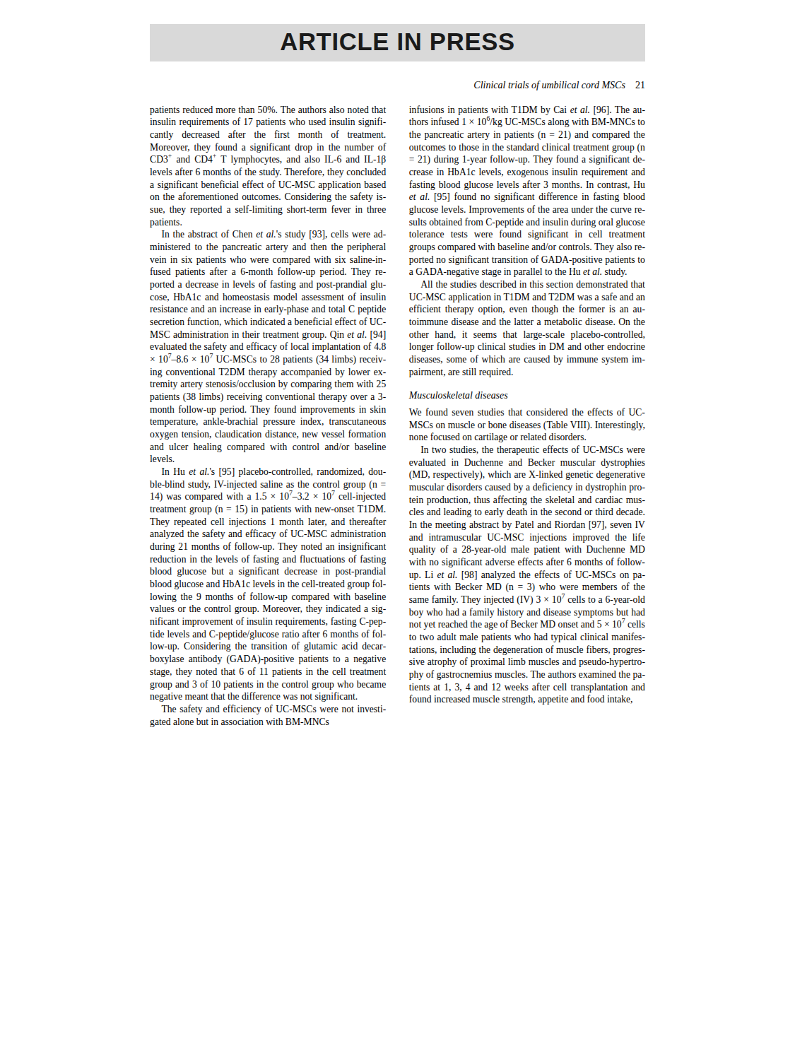ARTICLE IN PRESS
Clinical trials of umbilical cord MSCs21
patients reduced more than 50%. The authors also noted that insulin requirements of 17 patients who used insulin significantly decreased after the first month of treatment. Moreover, they found a significant drop in the number of CD3+ and CD4+ T lymphocytes, and also IL-6 and IL-1β levels after 6 months of the study. Therefore, they concluded a significant beneficial effect of UC-MSC application based on the aforementioned outcomes. Considering the safety issue, they reported a self-limiting short-term fever in three patients.
In the abstract of Chen et al.'s study [93], cells were administered to the pancreatic artery and then the peripheral vein in six patients who were compared with six saline-infused patients after a 6-month follow-up period. They reported a decrease in levels of fasting and post-prandial glucose, HbA1c and homeostasis model assessment of insulin resistance and an increase in early-phase and total C peptide secretion function, which indicated a beneficial effect of UC-MSC administration in their treatment group. Qin et al. [94] evaluated the safety and efficacy of local implantation of 4.8 × 107–8.6 × 107 UC-MSCs to 28 patients (34 limbs) receiving conventional T2DM therapy accompanied by lower extremity artery stenosis/occlusion by comparing them with 25 patients (38 limbs) receiving conventional therapy over a 3-month follow-up period. They found improvements in skin temperature, ankle-brachial pressure index, transcutaneous oxygen tension, claudication distance, new vessel formation and ulcer healing compared with control and/or baseline levels.
In Hu et al.'s [95] placebo-controlled, randomized, double-blind study, IV-injected saline as the control group (n = 14) was compared with a 1.5 × 107–3.2 × 107 cell-injected treatment group (n = 15) in patients with new-onset T1DM. They repeated cell injections 1 month later, and thereafter analyzed the safety and efficacy of UC-MSC administration during 21 months of follow-up. They noted an insignificant reduction in the levels of fasting and fluctuations of fasting blood glucose but a significant decrease in post-prandial blood glucose and HbA1c levels in the cell-treated group following the 9 months of follow-up compared with baseline values or the control group. Moreover, they indicated a significant improvement of insulin requirements, fasting C-peptide levels and C-peptide/glucose ratio after 6 months of follow-up. Considering the transition of glutamic acid decarboxylase antibody (GADA)-positive patients to a negative stage, they noted that 6 of 11 patients in the cell treatment group and 3 of 10 patients in the control group who became negative meant that the difference was not significant.
The safety and efficiency of UC-MSCs were not investigated alone but in association with BM-MNCs
infusions in patients with T1DM by Cai et al. [96]. The authors infused 1 × 106/kg UC-MSCs along with BM-MNCs to the pancreatic artery in patients (n = 21) and compared the outcomes to those in the standard clinical treatment group (n = 21) during 1-year follow-up. They found a significant decrease in HbA1c levels, exogenous insulin requirement and fasting blood glucose levels after 3 months. In contrast, Hu et al. [95] found no significant difference in fasting blood glucose levels. Improvements of the area under the curve results obtained from C-peptide and insulin during oral glucose tolerance tests were found significant in cell treatment groups compared with baseline and/or controls. They also reported no significant transition of GADA-positive patients to a GADA-negative stage in parallel to the Hu et al. study.
All the studies described in this section demonstrated that UC-MSC application in T1DM and T2DM was a safe and an efficient therapy option, even though the former is an autoimmune disease and the latter a metabolic disease. On the other hand, it seems that large-scale placebo-controlled, longer follow-up clinical studies in DM and other endocrine diseases, some of which are caused by immune system impairment, are still required.
Musculoskeletal diseases
We found seven studies that considered the effects of UC-MSCs on muscle or bone diseases (Table VIII). Interestingly, none focused on cartilage or related disorders.
In two studies, the therapeutic effects of UC-MSCs were evaluated in Duchenne and Becker muscular dystrophies (MD, respectively), which are X-linked genetic degenerative muscular disorders caused by a deficiency in dystrophin protein production, thus affecting the skeletal and cardiac muscles and leading to early death in the second or third decade. In the meeting abstract by Patel and Riordan [97], seven IV and intramuscular UC-MSC injections improved the life quality of a 28-year-old male patient with Duchenne MD with no significant adverse effects after 6 months of follow-up. Li et al. [98] analyzed the effects of UC-MSCs on patients with Becker MD (n = 3) who were members of the same family. They injected (IV) 3 × 107 cells to a 6-year-old boy who had a family history and disease symptoms but had not yet reached the age of Becker MD onset and 5 × 107 cells to two adult male patients who had typical clinical manifestations, including the degeneration of muscle fibers, progressive atrophy of proximal limb muscles and pseudo-hypertrophy of gastrocnemius muscles. The authors examined the patients at 1, 3, 4 and 12 weeks after cell transplantation and found increased muscle strength, appetite and food intake,